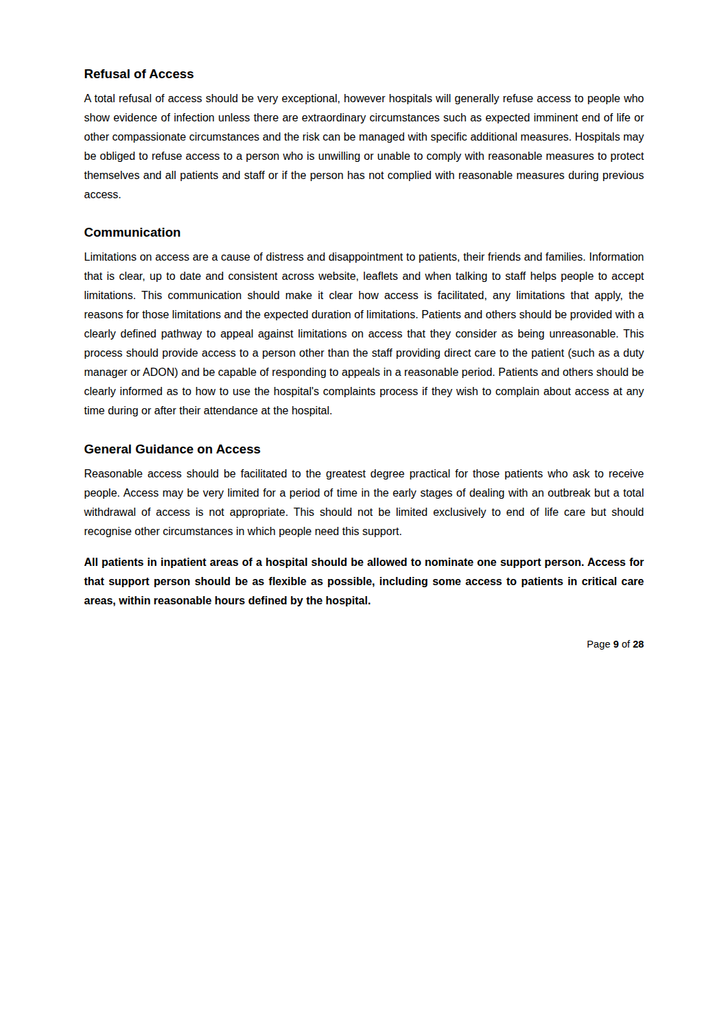Refusal of Access
A total refusal of access should be very exceptional, however hospitals will generally refuse access to people who show evidence of infection unless there are extraordinary circumstances such as expected imminent end of life or other compassionate circumstances and the risk can be managed with specific additional measures. Hospitals may be obliged to refuse access to a person who is unwilling or unable to comply with reasonable measures to protect themselves and all patients and staff or if the person has not complied with reasonable measures during previous access.
Communication
Limitations on access are a cause of distress and disappointment to patients, their friends and families. Information that is clear, up to date and consistent across website, leaflets and when talking to staff helps people to accept limitations. This communication should make it clear how access is facilitated, any limitations that apply, the reasons for those limitations and the expected duration of limitations. Patients and others should be provided with a clearly defined pathway to appeal against limitations on access that they consider as being unreasonable. This process should provide access to a person other than the staff providing direct care to the patient (such as a duty manager or ADON) and be capable of responding to appeals in a reasonable period. Patients and others should be clearly informed as to how to use the hospital's complaints process if they wish to complain about access at any time during or after their attendance at the hospital.
General Guidance on Access
Reasonable access should be facilitated to the greatest degree practical for those patients who ask to receive people. Access may be very limited for a period of time in the early stages of dealing with an outbreak but a total withdrawal of access is not appropriate. This should not be limited exclusively to end of life care but should recognise other circumstances in which people need this support.
All patients in inpatient areas of a hospital should be allowed to nominate one support person. Access for that support person should be as flexible as possible, including some access to patients in critical care areas, within reasonable hours defined by the hospital.
Page 9 of 28